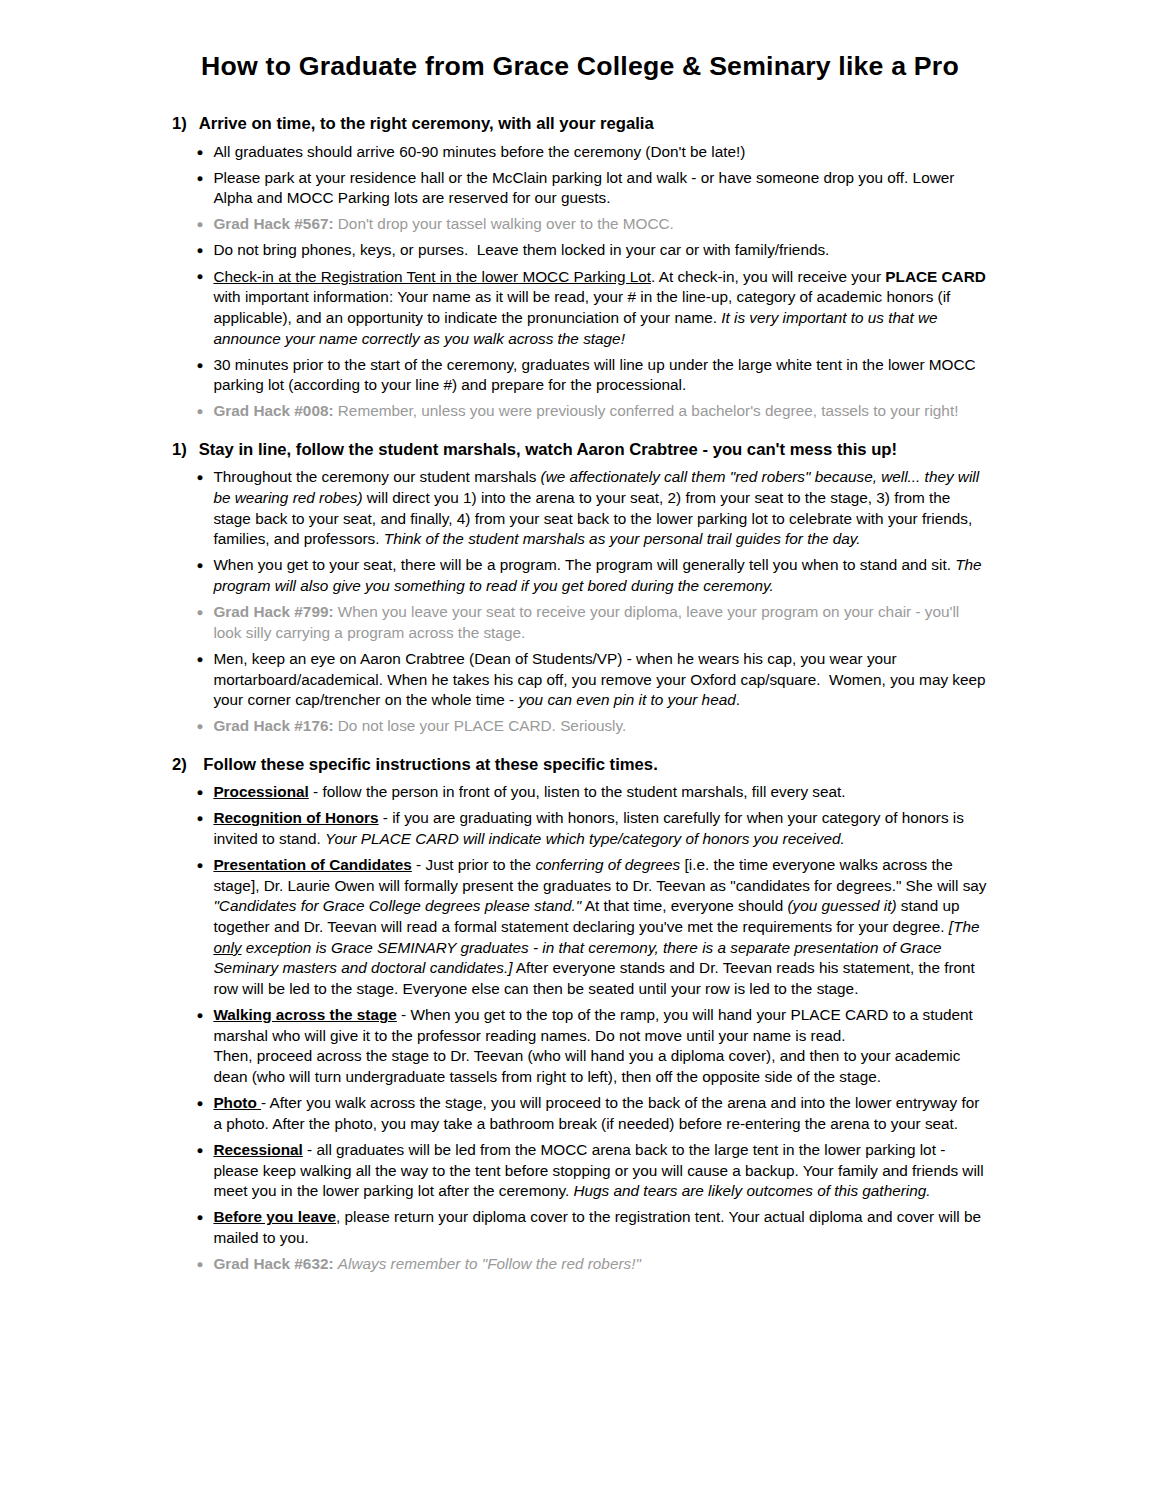How to Graduate from Grace College & Seminary like a Pro
1) Arrive on time, to the right ceremony, with all your regalia
All graduates should arrive 60-90 minutes before the ceremony (Don't be late!)
Please park at your residence hall or the McClain parking lot and walk - or have someone drop you off. Lower Alpha and MOCC Parking lots are reserved for our guests.
Grad Hack #567: Don't drop your tassel walking over to the MOCC.
Do not bring phones, keys, or purses. Leave them locked in your car or with family/friends.
Check-in at the Registration Tent in the lower MOCC Parking Lot. At check-in, you will receive your PLACE CARD with important information: Your name as it will be read, your # in the line-up, category of academic honors (if applicable), and an opportunity to indicate the pronunciation of your name. It is very important to us that we announce your name correctly as you walk across the stage!
30 minutes prior to the start of the ceremony, graduates will line up under the large white tent in the lower MOCC parking lot (according to your line #) and prepare for the processional.
Grad Hack #008: Remember, unless you were previously conferred a bachelor's degree, tassels to your right!
1) Stay in line, follow the student marshals, watch Aaron Crabtree - you can't mess this up!
Throughout the ceremony our student marshals (we affectionately call them "red robers" because, well... they will be wearing red robes) will direct you 1) into the arena to your seat, 2) from your seat to the stage, 3) from the stage back to your seat, and finally, 4) from your seat back to the lower parking lot to celebrate with your friends, families, and professors. Think of the student marshals as your personal trail guides for the day.
When you get to your seat, there will be a program. The program will generally tell you when to stand and sit. The program will also give you something to read if you get bored during the ceremony.
Grad Hack #799: When you leave your seat to receive your diploma, leave your program on your chair - you'll look silly carrying a program across the stage.
Men, keep an eye on Aaron Crabtree (Dean of Students/VP) - when he wears his cap, you wear your mortarboard/academical. When he takes his cap off, you remove your Oxford cap/square. Women, you may keep your corner cap/trencher on the whole time - you can even pin it to your head.
Grad Hack #176: Do not lose your PLACE CARD. Seriously.
2) Follow these specific instructions at these specific times.
Processional - follow the person in front of you, listen to the student marshals, fill every seat.
Recognition of Honors - if you are graduating with honors, listen carefully for when your category of honors is invited to stand. Your PLACE CARD will indicate which type/category of honors you received.
Presentation of Candidates - Just prior to the conferring of degrees [i.e. the time everyone walks across the stage], Dr. Laurie Owen will formally present the graduates to Dr. Teevan as "candidates for degrees." She will say "Candidates for Grace College degrees please stand." At that time, everyone should (you guessed it) stand up together and Dr. Teevan will read a formal statement declaring you've met the requirements for your degree. [The only exception is Grace SEMINARY graduates - in that ceremony, there is a separate presentation of Grace Seminary masters and doctoral candidates.] After everyone stands and Dr. Teevan reads his statement, the front row will be led to the stage. Everyone else can then be seated until your row is led to the stage.
Walking across the stage - When you get to the top of the ramp, you will hand your PLACE CARD to a student marshal who will give it to the professor reading names. Do not move until your name is read.
Then, proceed across the stage to Dr. Teevan (who will hand you a diploma cover), and then to your academic dean (who will turn undergraduate tassels from right to left), then off the opposite side of the stage.
Photo - After you walk across the stage, you will proceed to the back of the arena and into the lower entryway for a photo. After the photo, you may take a bathroom break (if needed) before re-entering the arena to your seat.
Recessional - all graduates will be led from the MOCC arena back to the large tent in the lower parking lot - please keep walking all the way to the tent before stopping or you will cause a backup. Your family and friends will meet you in the lower parking lot after the ceremony. Hugs and tears are likely outcomes of this gathering.
Before you leave, please return your diploma cover to the registration tent. Your actual diploma and cover will be mailed to you.
Grad Hack #632: Always remember to "Follow the red robers!"